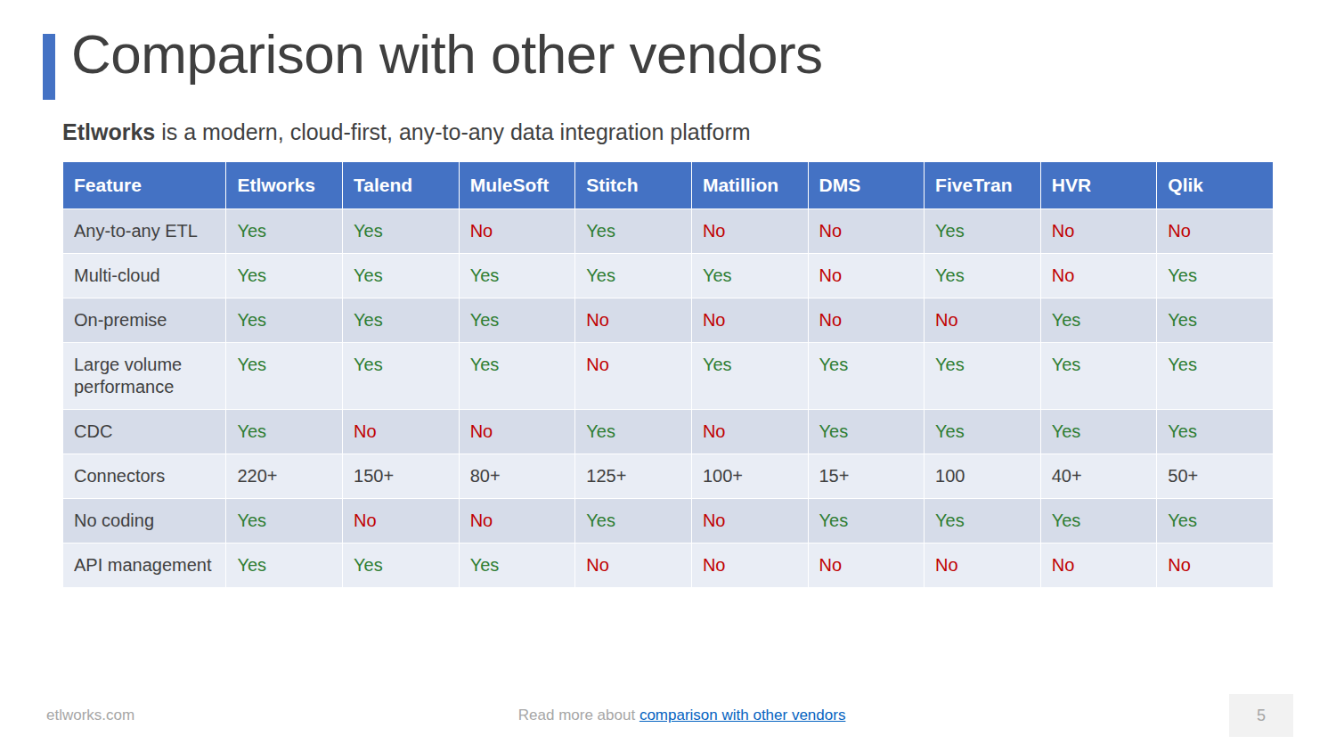Comparison with other vendors
Etlworks is a modern, cloud-first, any-to-any data integration platform
| Feature | Etlworks | Talend | MuleSoft | Stitch | Matillion | DMS | FiveTran | HVR | Qlik |
| --- | --- | --- | --- | --- | --- | --- | --- | --- | --- |
| Any-to-any ETL | Yes | Yes | No | Yes | No | No | Yes | No | No |
| Multi-cloud | Yes | Yes | Yes | Yes | Yes | No | Yes | No | Yes |
| On-premise | Yes | Yes | Yes | No | No | No | No | Yes | Yes |
| Large volume performance | Yes | Yes | Yes | No | Yes | Yes | Yes | Yes | Yes |
| CDC | Yes | No | No | Yes | No | Yes | Yes | Yes | Yes |
| Connectors | 220+ | 150+ | 80+ | 125+ | 100+ | 15+ | 100 | 40+ | 50+ |
| No coding | Yes | No | No | Yes | No | Yes | Yes | Yes | Yes |
| API management | Yes | Yes | Yes | No | No | No | No | No | No |
etlworks.com
Read more about comparison with other vendors
5